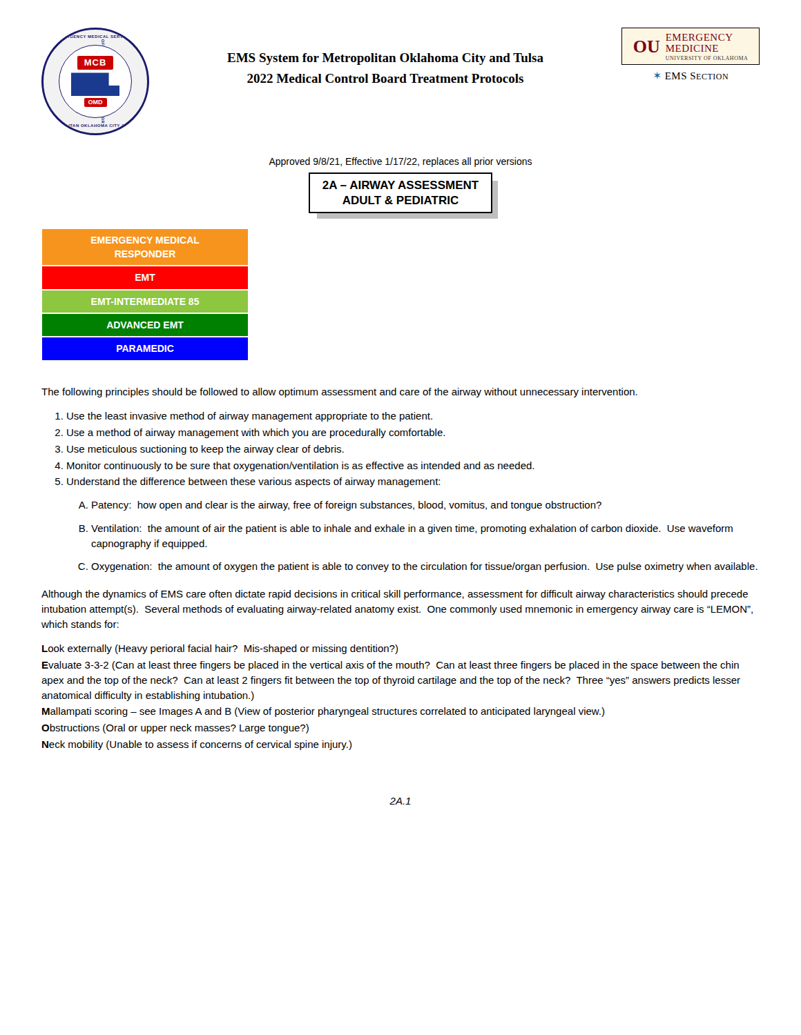EMERGENCY MEDICAL SERVICES METROPOLITAN OKLAHOMA CITY AND TULSA MEDICAL CONTROL BOARD OFFICE OF THE MEDICAL DIRECTOR
MCB
OMD
EMS System for Metropolitan Oklahoma City and Tulsa
2022 Medical Control Board Treatment Protocols
OU
EMERGENCY
MEDICINE
UNIVERSITY OF OKLAHOMA
✶ EMS SECTION
Approved 9/8/21, Effective 1/17/22, replaces all prior versions
2A – AIRWAY ASSESSMENT
ADULT & PEDIATRIC
EMERGENCY MEDICAL
RESPONDER
EMT
EMT-INTERMEDIATE 85
ADVANCED EMT
PARAMEDIC
The following principles should be followed to allow optimum assessment and care of the airway without unnecessary intervention.
Use the least invasive method of airway management appropriate to the patient.
Use a method of airway management with which you are procedurally comfortable.
Use meticulous suctioning to keep the airway clear of debris.
Monitor continuously to be sure that oxygenation/ventilation is as effective as intended and as needed.
Understand the difference between these various aspects of airway management:
Patency: how open and clear is the airway, free of foreign substances, blood, vomitus, and tongue obstruction?
Ventilation: the amount of air the patient is able to inhale and exhale in a given time, promoting exhalation of carbon dioxide. Use waveform capnography if equipped.
Oxygenation: the amount of oxygen the patient is able to convey to the circulation for tissue/organ perfusion. Use pulse oximetry when available.
Although the dynamics of EMS care often dictate rapid decisions in critical skill performance, assessment for difficult airway characteristics should precede intubation attempt(s). Several methods of evaluating airway-related anatomy exist. One commonly used mnemonic in emergency airway care is “LEMON”, which stands for:
Look externally (Heavy perioral facial hair? Mis-shaped or missing dentition?)
Evaluate 3-3-2 (Can at least three fingers be placed in the vertical axis of the mouth? Can at least three fingers be placed in the space between the chin apex and the top of the neck? Can at least 2 fingers fit between the top of thyroid cartilage and the top of the neck? Three “yes” answers predicts lesser anatomical difficulty in establishing intubation.)
Mallampati scoring – see Images A and B (View of posterior pharyngeal structures correlated to anticipated laryngeal view.)
Obstructions (Oral or upper neck masses? Large tongue?)
Neck mobility (Unable to assess if concerns of cervical spine injury.)
2A.1